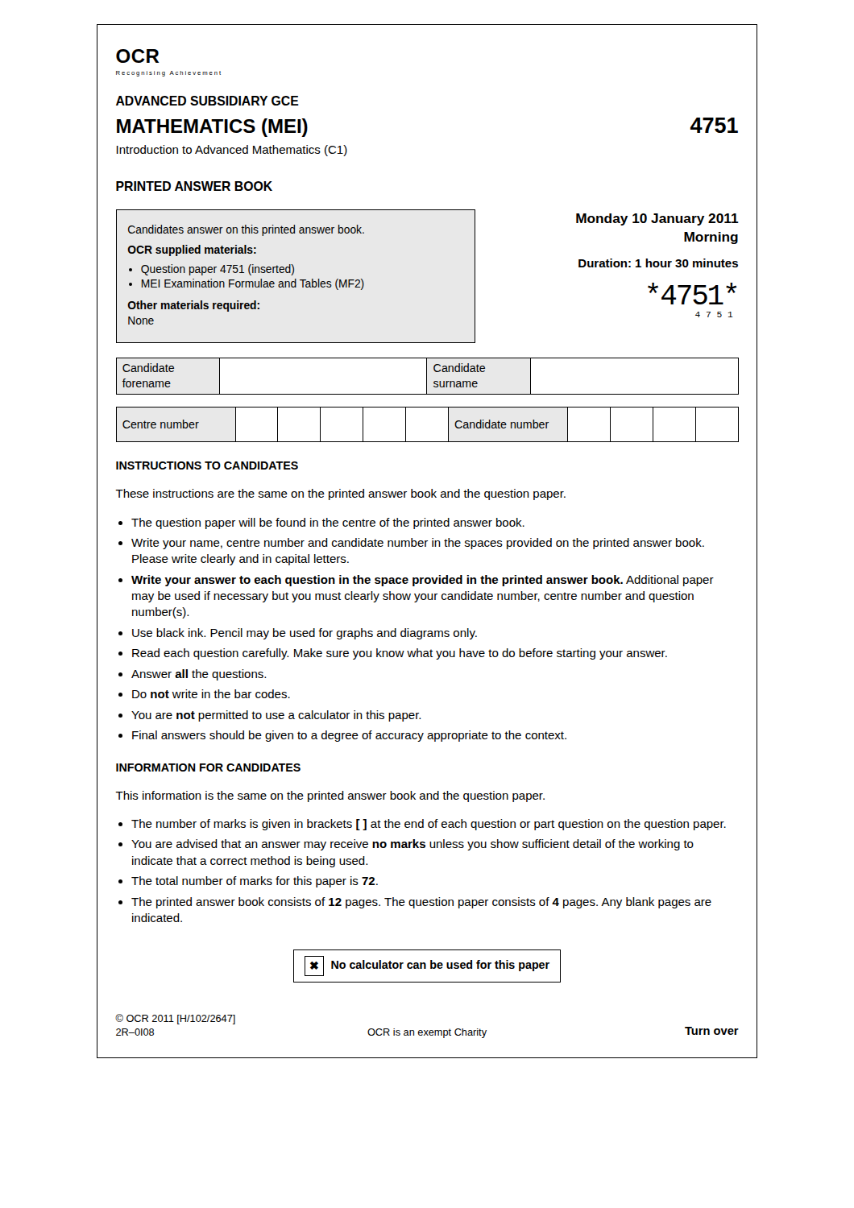OCRRecognising Achievement
Advanced Subsidiary GCE
MATHEMATICS (MEI)
Introduction to Advanced Mathematics (C1)
4751
Printed Answer Book
Candidates answer on this printed answer book.
OCR supplied materials:
Question paper 4751 (inserted)
MEI Examination Formulae and Tables (MF2)
Other materials required:
None
Monday 10 January 2011
Morning
Duration: 1 hour 30 minutes
*4751*
4751
| Candidate forename | | Candidate surname | |
| Centre number | | | | | | Candidate number | | | | |
Instructions to Candidates
These instructions are the same on the printed answer book and the question paper.
The question paper will be found in the centre of the printed answer book.
Write your name, centre number and candidate number in the spaces provided on the printed answer book. Please write clearly and in capital letters.
Write your answer to each question in the space provided in the printed answer book. Additional paper may be used if necessary but you must clearly show your candidate number, centre number and question number(s).
Use black ink. Pencil may be used for graphs and diagrams only.
Read each question carefully. Make sure you know what you have to do before starting your answer.
Answer all the questions.
Do not write in the bar codes.
You are not permitted to use a calculator in this paper.
Final answers should be given to a degree of accuracy appropriate to the context.
Information for Candidates
This information is the same on the printed answer book and the question paper.
The number of marks is given in brackets [ ] at the end of each question or part question on the question paper.
You are advised that an answer may receive no marks unless you show sufficient detail of the working to indicate that a correct method is being used.
The total number of marks for this paper is 72.
The printed answer book consists of 12 pages. The question paper consists of 4 pages. Any blank pages are indicated.
✖No calculator can be used for this paper
© OCR 2011 [H/102/2647]
2R–0I08
OCR is an exempt Charity
Turn over